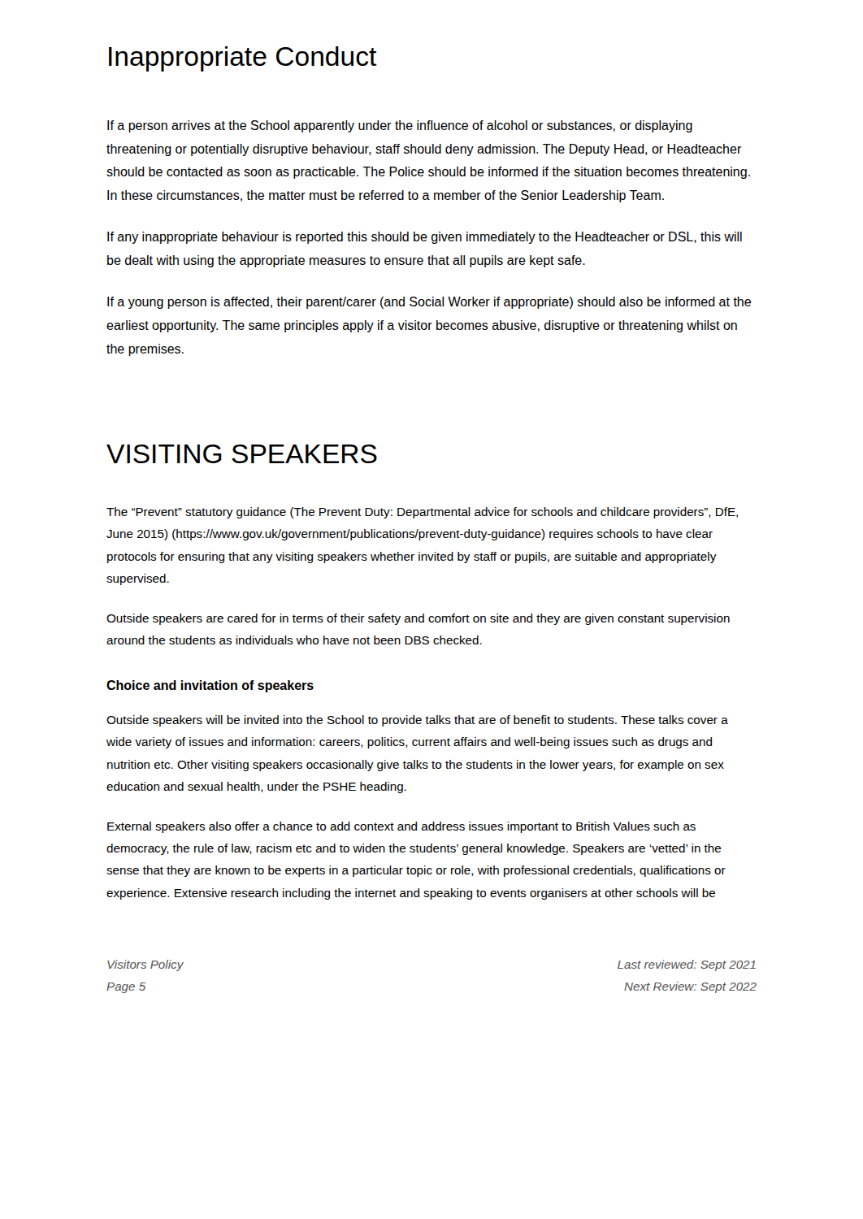Inappropriate Conduct
If a person arrives at the School apparently under the influence of alcohol or substances, or displaying threatening or potentially disruptive behaviour, staff should deny admission. The Deputy Head, or Headteacher should be contacted as soon as practicable. The Police should be informed if the situation becomes threatening. In these circumstances, the matter must be referred to a member of the Senior Leadership Team.
If any inappropriate behaviour is reported this should be given immediately to the Headteacher or DSL, this will be dealt with using the appropriate measures to ensure that all pupils are kept safe.
If a young person is affected, their parent/carer (and Social Worker if appropriate) should also be informed at the earliest opportunity. The same principles apply if a visitor becomes abusive, disruptive or threatening whilst on the premises.
VISITING SPEAKERS
The “Prevent” statutory guidance (The Prevent Duty: Departmental advice for schools and childcare providers”, DfE, June 2015) (https://www.gov.uk/government/publications/prevent-duty-guidance) requires schools to have clear protocols for ensuring that any visiting speakers whether invited by staff or pupils, are suitable and appropriately supervised.
Outside speakers are cared for in terms of their safety and comfort on site and they are given constant supervision around the students as individuals who have not been DBS checked.
Choice and invitation of speakers
Outside speakers will be invited into the School to provide talks that are of benefit to students. These talks cover a wide variety of issues and information: careers, politics, current affairs and well-being issues such as drugs and nutrition etc. Other visiting speakers occasionally give talks to the students in the lower years, for example on sex education and sexual health, under the PSHE heading.
External speakers also offer a chance to add context and address issues important to British Values such as democracy, the rule of law, racism etc and to widen the students’ general knowledge. Speakers are ‘vetted’ in the sense that they are known to be experts in a particular topic or role, with professional credentials, qualifications or experience. Extensive research including the internet and speaking to events organisers at other schools will be
Visitors Policy Page 5
Last reviewed: Sept 2021 Next Review: Sept 2022